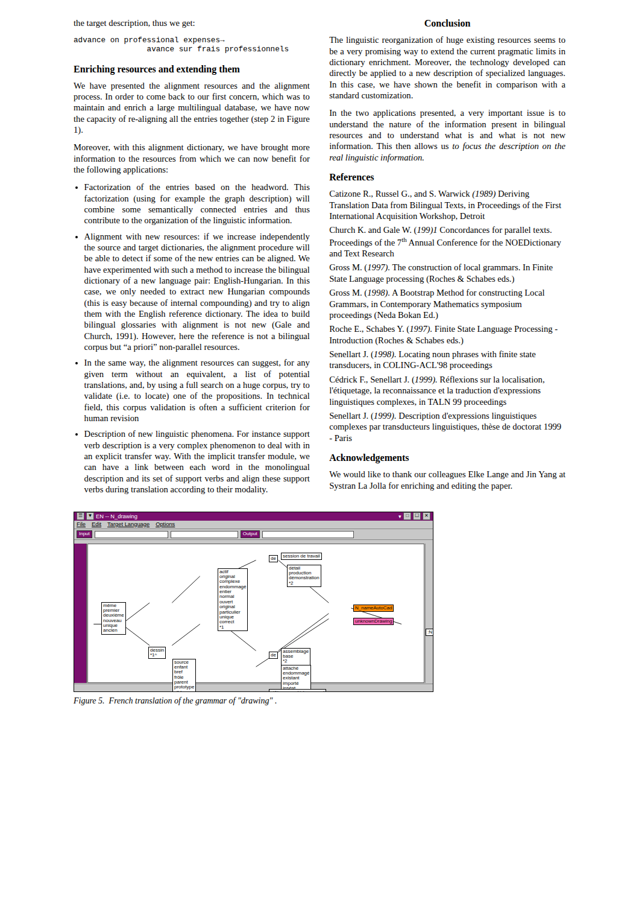the target description, thus we get:
advance on professional expenses→
                avance sur frais professionnels
Enriching resources and extending them
We have presented the alignment resources and the alignment process. In order to come back to our first concern, which was to maintain and enrich a large multilingual database, we have now the capacity of re-aligning all the entries together (step 2 in Figure 1).
Moreover, with this alignment dictionary, we have brought more information to the resources from which we can now benefit for the following applications:
Factorization of the entries based on the headword. This factorization (using for example the graph description) will combine some semantically connected entries and thus contribute to the organization of the linguistic information.
Alignment with new resources: if we increase independently the source and target dictionaries, the alignment procedure will be able to detect if some of the new entries can be aligned. We have experimented with such a method to increase the bilingual dictionary of a new language pair: English-Hungarian. In this case, we only needed to extract new Hungarian compounds (this is easy because of internal compounding) and try to align them with the English reference dictionary. The idea to build bilingual glossaries with alignment is not new (Gale and Church, 1991). However, here the reference is not a bilingual corpus but “a priori” non-parallel resources.
In the same way, the alignment resources can suggest, for any given term without an equivalent, a list of potential translations, and, by using a full search on a huge corpus, try to validate (i.e. to locate) one of the propositions. In technical field, this corpus validation is often a sufficient criterion for human revision
Description of new linguistic phenomena. For instance support verb description is a very complex phenomenon to deal with in an explicit transfer way. With the implicit transfer module, we can have a link between each word in the monolingual description and its set of support verbs and align these support verbs during translation according to their modality.
Conclusion
The linguistic reorganization of huge existing resources seems to be a very promising way to extend the current pragmatic limits in dictionary enrichment. Moreover, the technology developed can directly be applied to a new description of specialized languages. In this case, we have shown the benefit in comparison with a standard customization.
In the two applications presented, a very important issue is to understand the nature of the information present in bilingual resources and to understand what is and what is not new information. This then allows us to focus the description on the real linguistic information.
References
Catizone R., Russel G., and S. Warwick (1989) Deriving Translation Data from Bilingual Texts, in Proceedings of the First International Acquisition Workshop, Detroit
Church K. and Gale W. (199)1 Concordances for parallel texts. Proceedings of the 7th Annual Conference for the NOEDictionary and Text Research
Gross M. (1997). The construction of local grammars. In Finite State Language processing (Roches & Schabes eds.)
Gross M. (1998). A Bootstrap Method for constructing Local Grammars, in Contemporary Mathematics symposium proceedings (Neda Bokan Ed.)
Roche E., Schabes Y. (1997). Finite State Language Processing - Introduction (Roches & Schabes eds.)
Senellart J. (1998). Locating noun phrases with finite state transducers, in COLING-ACL'98 proceedings
Cédrick F., Senellart J. (1999). Réflexions sur la localisation, l'étiquetage, la reconnaissance et la traduction d'expressions linguistiques complexes, in TALN 99 proceedings
Senellart J. (1999). Description d'expressions linguistiques complexes par transducteurs linguistiques, thèse de doctorat 1999 - Paris
Acknowledgements
We would like to thank our colleagues Elke Lange and Jin Yang at Systran La Jolla for enriching and editing the paper.
☰ ▼ EN -- N_drawing
▾ □ ☐ ✕
File Edit Target Language Options
Input
Output
même premier deuxième nouveau unique ancien
dessin *1^
source enfant bref frôle parent prototype cible gabarit *2
actif original complexe endommagé entier normal ouvert original particulier unique correct *1
de
session de travail
détail production démonstration *2
de
assemblage base *2
attaché endommagé existant importé inséré tracé *1
référence extérieurement
N_nameAutoCad
unknownDrawing
:N
Figure 5. French translation of the grammar of "drawing" .